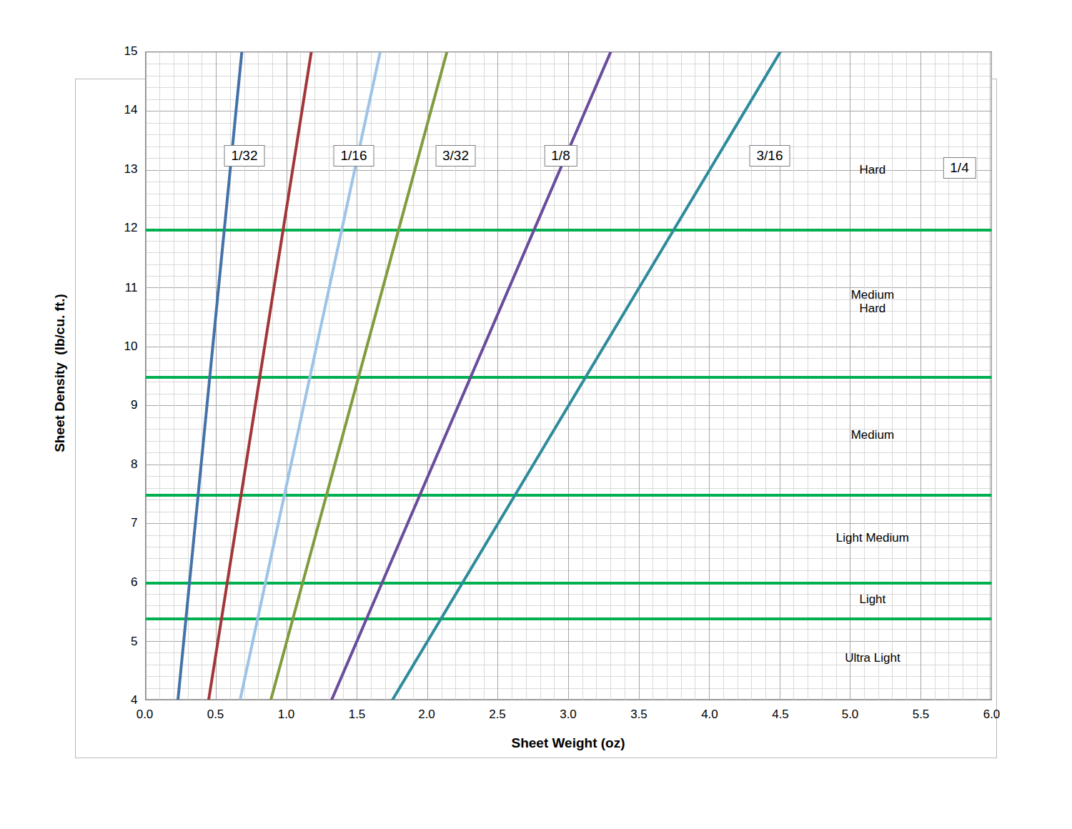Density for 4" x 48" Balsa Sheets
Sheet Density (lb/cu. ft.)
Sheet Weight (oz)
15
14
13
12
11
10
9
8
7
6
5
4
0.0
0.5
1.0
1.5
2.0
2.5
3.0
3.5
4.0
4.5
5.0
5.5
6.0
Hard
Medium
Hard
Medium
Light Medium
Light
Ultra Light
1/32
1/16
3/32
1/8
3/16
1/4